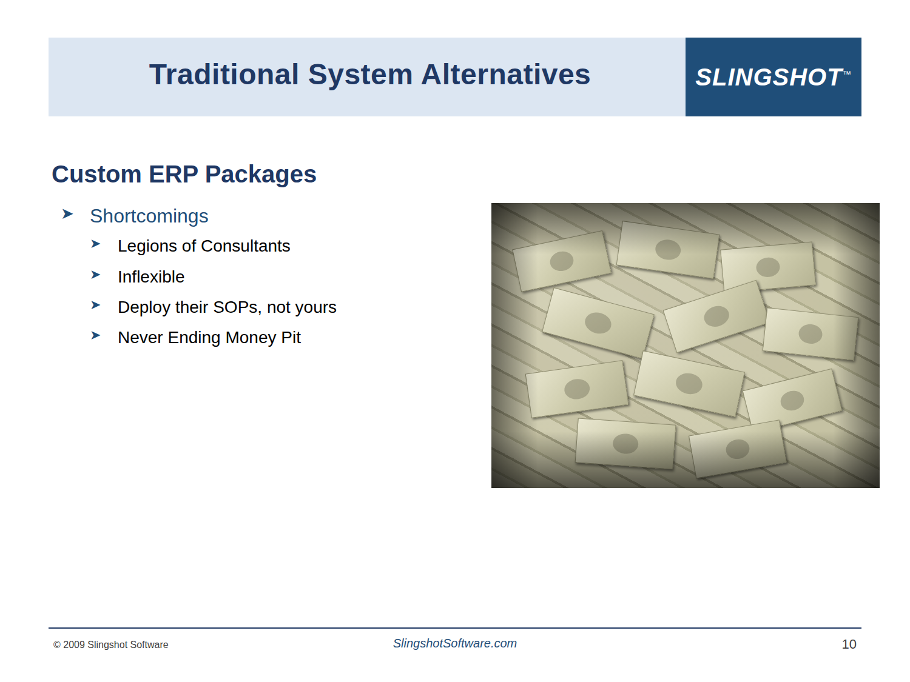Traditional System Alternatives
SLINGSHOT™
Custom ERP Packages
Shortcomings
Legions of Consultants
Inflexible
Deploy their SOPs, not yours
Never Ending Money Pit
© 2009 Slingshot Software
SlingshotSoftware.com
10